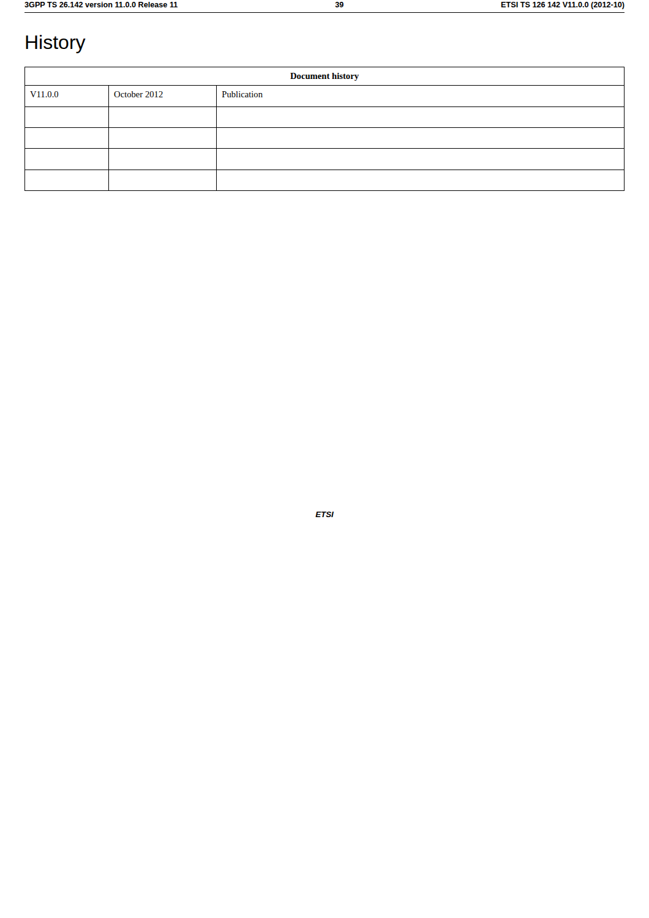3GPP TS 26.142 version 11.0.0 Release 11
39
ETSI TS 126 142 V11.0.0 (2012-10)
History
| Document history |
| --- |
| V11.0.0 | October 2012 | Publication |
ETSI